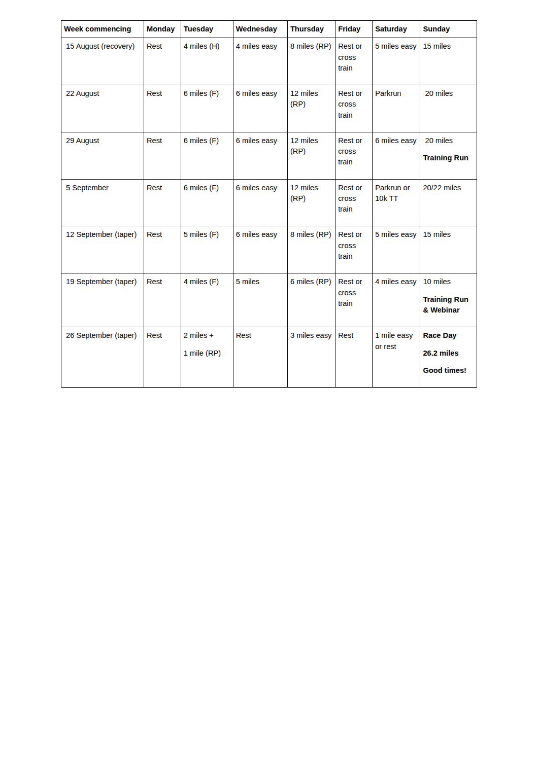| Week commencing | Monday | Tuesday | Wednesday | Thursday | Friday | Saturday | Sunday |
| --- | --- | --- | --- | --- | --- | --- | --- |
| 15 August (recovery) | Rest | 4 miles (H) | 4 miles easy | 8 miles (RP) | Rest or cross train | 5 miles easy | 15 miles |
| 22 August | Rest | 6 miles (F) | 6 miles easy | 12 miles (RP) | Rest or cross train | Parkrun | 20 miles |
| 29 August | Rest | 6 miles (F) | 6 miles easy | 12 miles (RP) | Rest or cross train | 6 miles easy | 20 miles Training Run |
| 5 September | Rest | 6 miles (F) | 6 miles easy | 12 miles (RP) | Rest or cross train | Parkrun or 10k TT | 20/22 miles |
| 12 September (taper) | Rest | 5 miles (F) | 6 miles easy | 8 miles (RP) | Rest or cross train | 5 miles easy | 15 miles |
| 19 September (taper) | Rest | 4 miles (F) | 5 miles | 6 miles (RP) | Rest or cross train | 4 miles easy | 10 miles Training Run & Webinar |
| 26 September (taper) | Rest | 2 miles + 1 mile (RP) | Rest | 3 miles easy | Rest | 1 mile easy or rest | Race Day 26.2 miles Good times! |